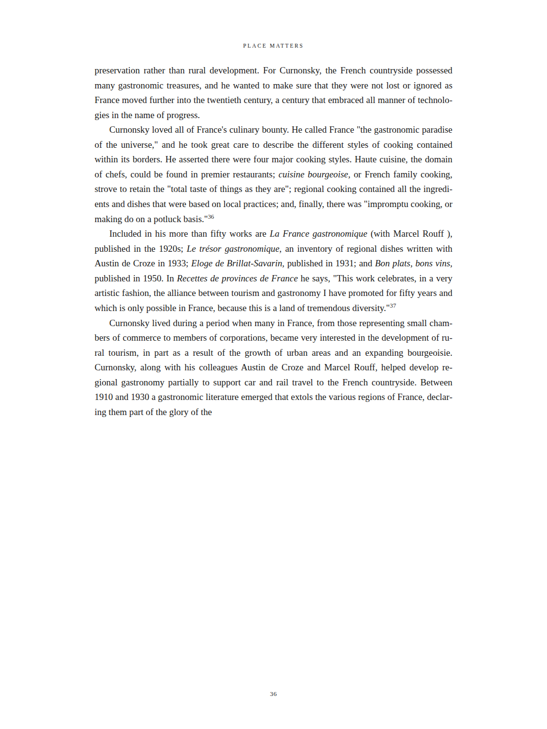Place Matters
preservation rather than rural development. For Curnonsky, the French countryside possessed many gastronomic treasures, and he wanted to make sure that they were not lost or ignored as France moved further into the twentieth century, a century that embraced all manner of technologies in the name of progress.
Curnonsky loved all of France's culinary bounty. He called France "the gastronomic paradise of the universe," and he took great care to describe the different styles of cooking contained within its borders. He asserted there were four major cooking styles. Haute cuisine, the domain of chefs, could be found in premier restaurants; cuisine bourgeoise, or French family cooking, strove to retain the "total taste of things as they are"; regional cooking contained all the ingredients and dishes that were based on local practices; and, finally, there was "impromptu cooking, or making do on a potluck basis."36
Included in his more than fifty works are La France gastronomique (with Marcel Rouff ), published in the 1920s; Le trésor gastronomique, an inventory of regional dishes written with Austin de Croze in 1933; Eloge de Brillat-Savarin, published in 1931; and Bon plats, bons vins, published in 1950. In Recettes de provinces de France he says, "This work celebrates, in a very artistic fashion, the alliance between tourism and gastronomy I have promoted for fifty years and which is only possible in France, because this is a land of tremendous diversity."37
Curnonsky lived during a period when many in France, from those representing small chambers of commerce to members of corporations, became very interested in the development of rural tourism, in part as a result of the growth of urban areas and an expanding bourgeoisie. Curnonsky, along with his colleagues Austin de Croze and Marcel Rouff, helped develop regional gastronomy partially to support car and rail travel to the French countryside. Between 1910 and 1930 a gastronomic literature emerged that extols the various regions of France, declaring them part of the glory of the
36